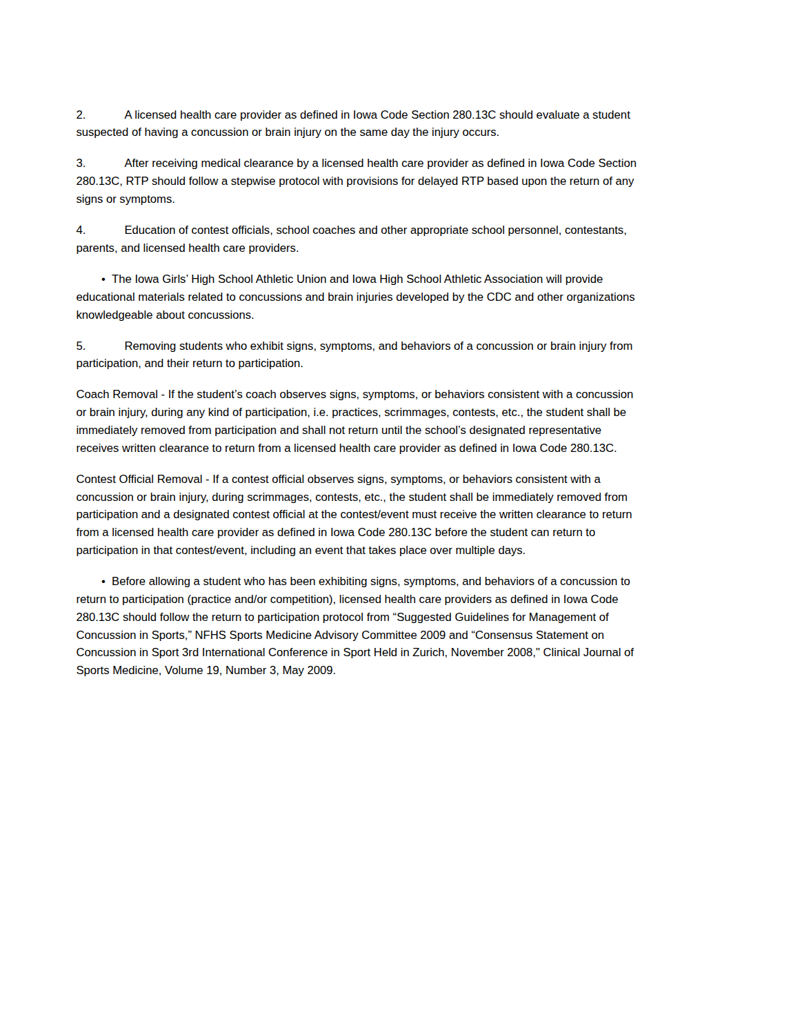2. A licensed health care provider as defined in Iowa Code Section 280.13C should evaluate a student suspected of having a concussion or brain injury on the same day the injury occurs.
3. After receiving medical clearance by a licensed health care provider as defined in Iowa Code Section 280.13C, RTP should follow a stepwise protocol with provisions for delayed RTP based upon the return of any signs or symptoms.
4. Education of contest officials, school coaches and other appropriate school personnel, contestants, parents, and licensed health care providers.
•The Iowa Girls’ High School Athletic Union and Iowa High School Athletic Association will provide educational materials related to concussions and brain injuries developed by the CDC and other organizations knowledgeable about concussions.
5. Removing students who exhibit signs, symptoms, and behaviors of a concussion or brain injury from participation, and their return to participation.
Coach Removal - If the student’s coach observes signs, symptoms, or behaviors consistent with a concussion or brain injury, during any kind of participation, i.e. practices, scrimmages, contests, etc., the student shall be immediately removed from participation and shall not return until the school’s designated representative receives written clearance to return from a licensed health care provider as defined in Iowa Code 280.13C.
Contest Official Removal - If a contest official observes signs, symptoms, or behaviors consistent with a concussion or brain injury, during scrimmages, contests, etc., the student shall be immediately removed from participation and a designated contest official at the contest/event must receive the written clearance to return from a licensed health care provider as defined in Iowa Code 280.13C before the student can return to participation in that contest/event, including an event that takes place over multiple days.
•Before allowing a student who has been exhibiting signs, symptoms, and behaviors of a concussion to return to participation (practice and/or competition), licensed health care providers as defined in Iowa Code 280.13C should follow the return to participation protocol from “Suggested Guidelines for Management of Concussion in Sports,” NFHS Sports Medicine Advisory Committee 2009 and “Consensus Statement on Concussion in Sport 3rd International Conference in Sport Held in Zurich, November 2008," Clinical Journal of Sports Medicine, Volume 19, Number 3, May 2009.